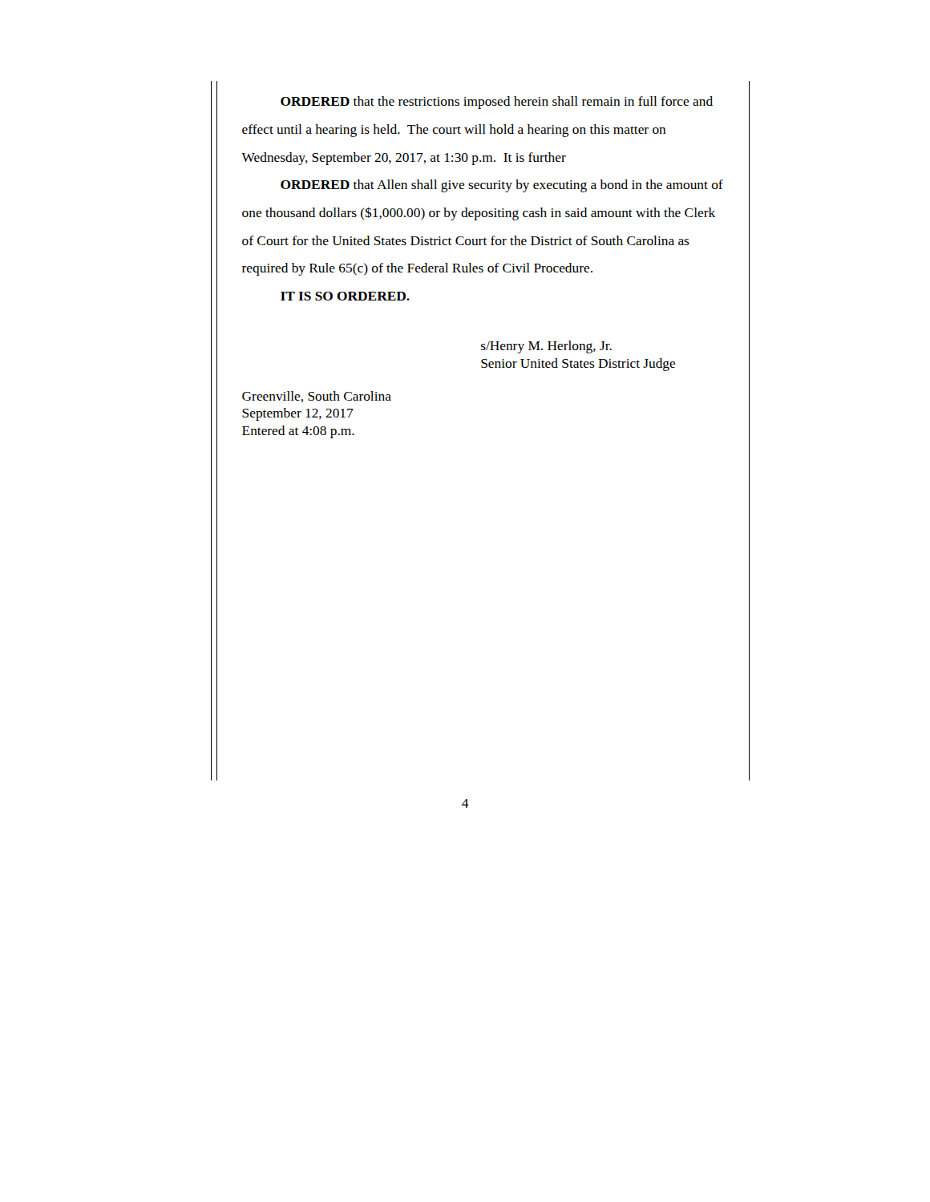ORDERED that the restrictions imposed herein shall remain in full force and effect until a hearing is held. The court will hold a hearing on this matter on Wednesday, September 20, 2017, at 1:30 p.m. It is further
ORDERED that Allen shall give security by executing a bond in the amount of one thousand dollars ($1,000.00) or by depositing cash in said amount with the Clerk of Court for the United States District Court for the District of South Carolina as required by Rule 65(c) of the Federal Rules of Civil Procedure.
IT IS SO ORDERED.
s/Henry M. Herlong, Jr.
Senior United States District Judge
Greenville, South Carolina
September 12, 2017
Entered at 4:08 p.m.
4